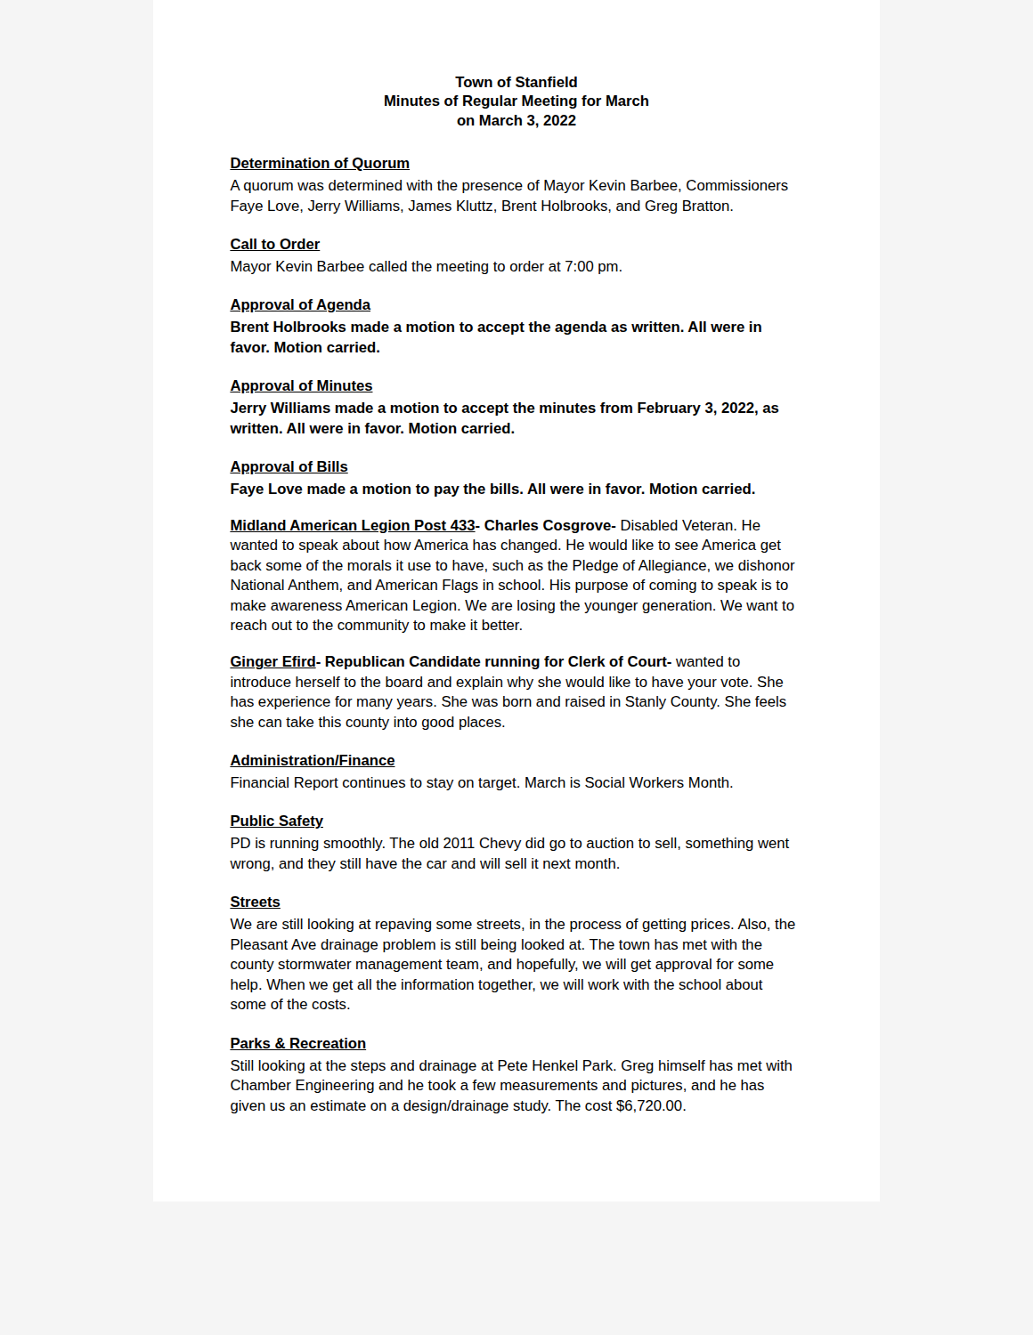Town of Stanfield
Minutes of Regular Meeting for March
on March 3, 2022
Determination of Quorum
A quorum was determined with the presence of Mayor Kevin Barbee, Commissioners Faye Love, Jerry Williams, James Kluttz, Brent Holbrooks, and Greg Bratton.
Call to Order
Mayor Kevin Barbee called the meeting to order at 7:00 pm.
Approval of Agenda
Brent Holbrooks made a motion to accept the agenda as written. All were in favor. Motion carried.
Approval of Minutes
Jerry Williams made a motion to accept the minutes from February 3, 2022, as written. All were in favor. Motion carried.
Approval of Bills
Faye Love made a motion to pay the bills. All were in favor. Motion carried.
Midland American Legion Post 433- Charles Cosgrove- Disabled Veteran. He wanted to speak about how America has changed. He would like to see America get back some of the morals it use to have, such as the Pledge of Allegiance, we dishonor National Anthem, and American Flags in school. His purpose of coming to speak is to make awareness American Legion. We are losing the younger generation. We want to reach out to the community to make it better.
Ginger Efird- Republican Candidate running for Clerk of Court- wanted to introduce herself to the board and explain why she would like to have your vote. She has experience for many years. She was born and raised in Stanly County. She feels she can take this county into good places.
Administration/Finance
Financial Report continues to stay on target. March is Social Workers Month.
Public Safety
PD is running smoothly. The old 2011 Chevy did go to auction to sell, something went wrong, and they still have the car and will sell it next month.
Streets
We are still looking at repaving some streets, in the process of getting prices. Also, the Pleasant Ave drainage problem is still being looked at. The town has met with the county stormwater management team, and hopefully, we will get approval for some help. When we get all the information together, we will work with the school about some of the costs.
Parks & Recreation
Still looking at the steps and drainage at Pete Henkel Park. Greg himself has met with Chamber Engineering and he took a few measurements and pictures, and he has given us an estimate on a design/drainage study. The cost $6,720.00.